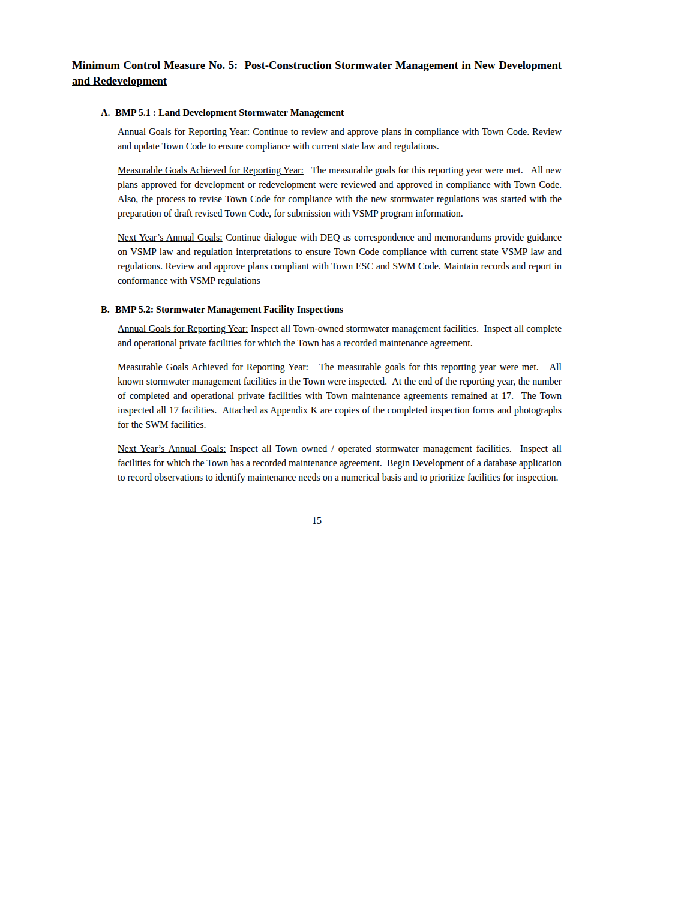Minimum Control Measure No. 5: Post-Construction Stormwater Management in New Development and Redevelopment
A. BMP 5.1 : Land Development Stormwater Management
Annual Goals for Reporting Year: Continue to review and approve plans in compliance with Town Code. Review and update Town Code to ensure compliance with current state law and regulations.
Measurable Goals Achieved for Reporting Year: The measurable goals for this reporting year were met. All new plans approved for development or redevelopment were reviewed and approved in compliance with Town Code. Also, the process to revise Town Code for compliance with the new stormwater regulations was started with the preparation of draft revised Town Code, for submission with VSMP program information.
Next Year’s Annual Goals: Continue dialogue with DEQ as correspondence and memorandums provide guidance on VSMP law and regulation interpretations to ensure Town Code compliance with current state VSMP law and regulations. Review and approve plans compliant with Town ESC and SWM Code. Maintain records and report in conformance with VSMP regulations
B. BMP 5.2: Stormwater Management Facility Inspections
Annual Goals for Reporting Year: Inspect all Town-owned stormwater management facilities. Inspect all complete and operational private facilities for which the Town has a recorded maintenance agreement.
Measurable Goals Achieved for Reporting Year: The measurable goals for this reporting year were met. All known stormwater management facilities in the Town were inspected. At the end of the reporting year, the number of completed and operational private facilities with Town maintenance agreements remained at 17. The Town inspected all 17 facilities. Attached as Appendix K are copies of the completed inspection forms and photographs for the SWM facilities.
Next Year’s Annual Goals: Inspect all Town owned / operated stormwater management facilities. Inspect all facilities for which the Town has a recorded maintenance agreement. Begin Development of a database application to record observations to identify maintenance needs on a numerical basis and to prioritize facilities for inspection.
15